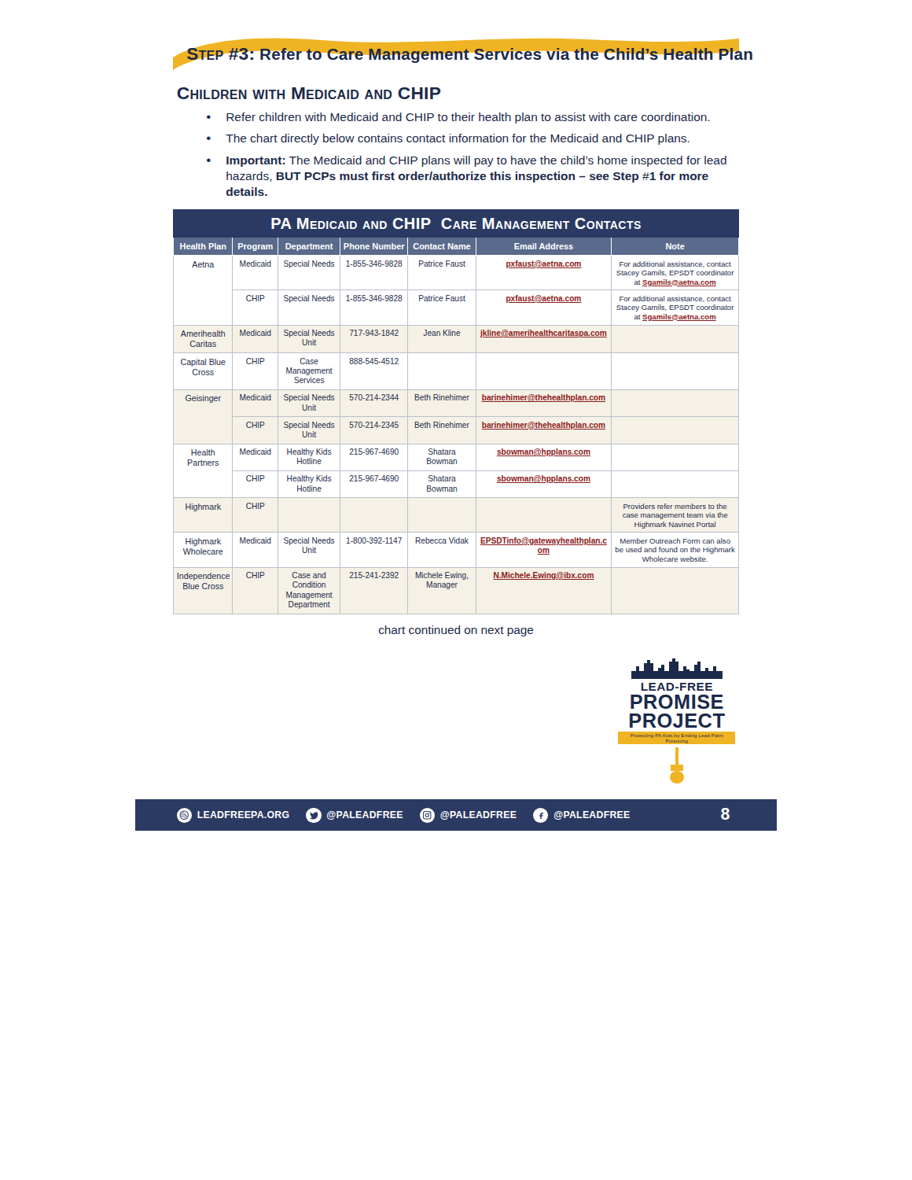Step #3: Refer to Care Management Services via the Child’s Health Plan
Children with Medicaid and CHIP
Refer children with Medicaid and CHIP to their health plan to assist with care coordination.
The chart directly below contains contact information for the Medicaid and CHIP plans.
Important: The Medicaid and CHIP plans will pay to have the child’s home inspected for lead hazards, BUT PCPs must first order/authorize this inspection – see Step #1 for more details.
PA Medicaid and CHIP Care Management Contacts
| Health Plan | Program | Department | Phone Number | Contact Name | Email Address | Note |
| --- | --- | --- | --- | --- | --- | --- |
| Aetna | Medicaid | Special Needs | 1-855-346-9828 | Patrice Faust | pxfaust@aetna.com | For additional assistance, contact Stacey Gamils, EPSDT coordinator at Sgamils@aetna.com |
| CHIP | Special Needs | 1-855-346-9828 | Patrice Faust | pxfaust@aetna.com | For additional assistance, contact Stacey Gamils, EPSDT coordinator at Sgamils@aetna.com |
| Amerihealth Caritas | Medicaid | Special Needs Unit | 717-943-1842 | Jean Kline | jkline@amerihealthcaritaspa.com | |
| Capital Blue Cross | CHIP | Case Management Services | 888-545-4512 | | | |
| Geisinger | Medicaid | Special Needs Unit | 570-214-2344 | Beth Rinehimer | barinehimer@thehealthplan.com | |
| CHIP | Special Needs Unit | 570-214-2345 | Beth Rinehimer | barinehimer@thehealthplan.com | |
| Health Partners | Medicaid | Healthy Kids Hotline | 215-967-4690 | Shatara Bowman | sbowman@hpplans.com | |
| CHIP | Healthy Kids Hotline | 215-967-4690 | Shatara Bowman | sbowman@hpplans.com | |
| Highmark | CHIP | | | | | Providers refer members to the case management team via the Highmark Navinet Portal |
| Highmark Wholecare | Medicaid | Special Needs Unit | 1-800-392-1147 | Rebecca Vidak | EPSDTinfo@gatewayhealthplan.com | Member Outreach Form can also be used and found on the Highmark Wholecare website. |
| Independence Blue Cross | CHIP | Case and Condition Management Department | 215-241-2392 | Michele Ewing, Manager | N.Michele.Ewing@ibx.com | |
chart continued on next page
LEAD-FREE
PROMISE
PROJECT
Protecting PA Kids by Ending Lead Paint Poisoning
LEADFREEPA.ORG
@PALEADFREE
@PALEADFREE
@PALEADFREE
8